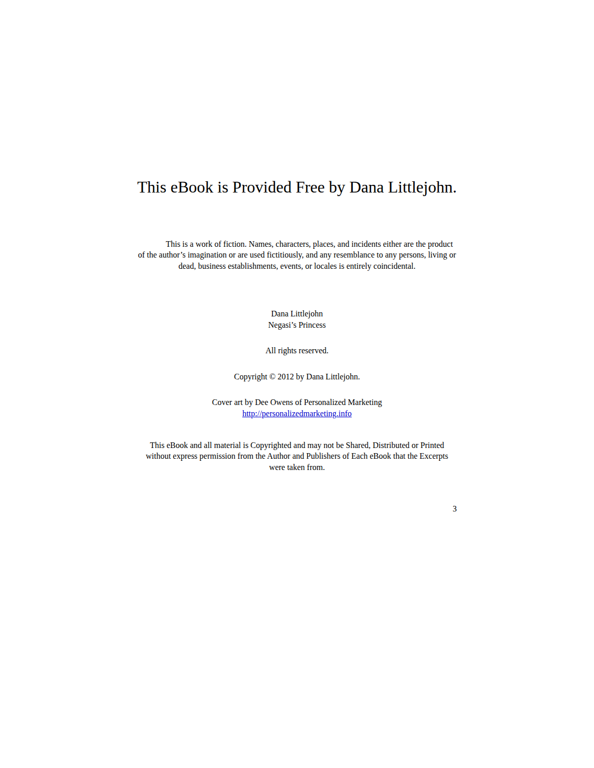This eBook is Provided Free by Dana Littlejohn.
This is a work of fiction. Names, characters, places, and incidents either are the product of the author’s imagination or are used fictitiously, and any resemblance to any persons, living or dead, business establishments, events, or locales is entirely coincidental.
Dana Littlejohn
Negasi’s Princess
All rights reserved.
Copyright © 2012 by Dana Littlejohn.
Cover art by Dee Owens of Personalized Marketing
http://personalizedmarketing.info
This eBook and all material is Copyrighted and may not be Shared, Distributed or Printed without express permission from the Author and Publishers of Each eBook that the Excerpts were taken from.
3